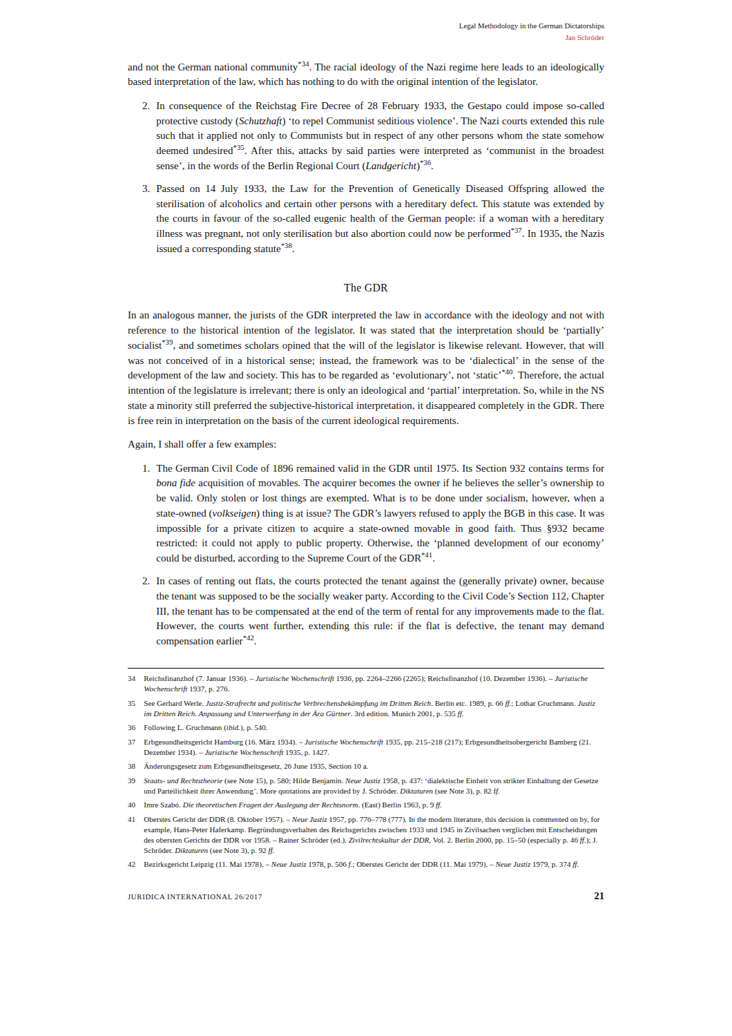Legal Methodology in the German Dictatorships
Jan Schröder
and not the German national community*34. The racial ideology of the Nazi regime here leads to an ideologically based interpretation of the law, which has nothing to do with the original intention of the legislator.
In consequence of the Reichstag Fire Decree of 28 February 1933, the Gestapo could impose so-called protective custody (Schutzhaft) ‘to repel Communist seditious violence’. The Nazi courts extended this rule such that it applied not only to Communists but in respect of any other persons whom the state somehow deemed undesired*35. After this, attacks by said parties were interpreted as ‘communist in the broadest sense’, in the words of the Berlin Regional Court (Landgericht)*36.
Passed on 14 July 1933, the Law for the Prevention of Genetically Diseased Offspring allowed the sterilisation of alcoholics and certain other persons with a hereditary defect. This statute was extended by the courts in favour of the so-called eugenic health of the German people: if a woman with a hereditary illness was pregnant, not only sterilisation but also abortion could now be performed*37. In 1935, the Nazis issued a corresponding statute*38.
The GDR
In an analogous manner, the jurists of the GDR interpreted the law in accordance with the ideology and not with reference to the historical intention of the legislator. It was stated that the interpretation should be ‘partially’ socialist*39, and sometimes scholars opined that the will of the legislator is likewise relevant. However, that will was not conceived of in a historical sense; instead, the framework was to be ‘dialectical’ in the sense of the development of the law and society. This has to be regarded as ‘evolutionary’, not ‘static’*40. Therefore, the actual intention of the legislature is irrelevant; there is only an ideological and ‘partial’ interpretation. So, while in the NS state a minority still preferred the subjective-historical interpretation, it disappeared completely in the GDR. There is free rein in interpretation on the basis of the current ideological requirements.
Again, I shall offer a few examples:
The German Civil Code of 1896 remained valid in the GDR until 1975. Its Section 932 contains terms for bona fide acquisition of movables. The acquirer becomes the owner if he believes the seller’s ownership to be valid. Only stolen or lost things are exempted. What is to be done under socialism, however, when a state-owned (volkseigen) thing is at issue? The GDR’s lawyers refused to apply the BGB in this case. It was impossible for a private citizen to acquire a state-owned movable in good faith. Thus §932 became restricted: it could not apply to public property. Otherwise, the ‘planned development of our economy’ could be disturbed, according to the Supreme Court of the GDR*41.
In cases of renting out flats, the courts protected the tenant against the (generally private) owner, because the tenant was supposed to be the socially weaker party. According to the Civil Code’s Section 112, Chapter III, the tenant has to be compensated at the end of the term of rental for any improvements made to the flat. However, the courts went further, extending this rule: if the flat is defective, the tenant may demand compensation earlier*42.
34 Reichsfinanzhof (7. Januar 1936). – Juristische Wochenschrift 1936, pp. 2264–2266 (2265); Reichsfinanzhof (10. Dezember 1936). – Juristische Wochenschrift 1937, p. 276.
35 See Gerhard Werle. Justiz-Strafrecht und politische Verbrechensbekämpfung im Dritten Reich. Berlin etc. 1989, p. 66 ff.; Lothar Gruchmann. Justiz im Dritten Reich. Anpassung und Unterwerfung in der Ära Gürtner. 3rd edition. Munich 2001, p. 535 ff.
36 Following L. Gruchmann (ibid.), p. 540.
37 Erbgesundheitsgericht Hamburg (16. März 1934). – Juristische Wochenschrift 1935, pp. 215–218 (217); Erbgesundheitsobergericht Bamberg (21. Dezember 1934). – Juristische Wochenschrift 1935, p. 1427.
38 Änderungsgesetz zum Erbgesundheitsgesetz, 26 June 1935, Section 10 a.
39 Staats- und Rechtstheorie (see Note 15), p. 580; Hilde Benjamin. Neue Justiz 1958, p. 437: ‘dialektische Einheit von strikter Einhaltung der Gesetze und Parteilichkeit ihrer Anwendung’. More quotations are provided by J. Schröder. Diktaturen (see Note 3), p. 82 ff.
40 Imre Szabó. Die theoretischen Fragen der Auslegung der Rechtsnorm. (East) Berlin 1963, p. 9 ff.
41 Oberstes Gericht der DDR (8. Oktober 1957). – Neue Justiz 1957, pp. 776–778 (777). In the modern literature, this decision is commented on by, for example, Hans-Peter Haferkamp. Begründungsverhalten des Reichsgerichts zwischen 1933 und 1945 in Zivilsachen verglichen mit Entscheidungen des obersten Gerichts der DDR vor 1958. – Rainer Schröder (ed.). Zivilrechtskultur der DDR, Vol. 2. Berlin 2000, pp. 15–50 (especially p. 46 ff.); J. Schröder. Diktaturen (see Note 3), p. 92 ff.
42 Bezirksgericht Leipzig (11. Mai 1978). – Neue Justiz 1978, p. 506 f.; Oberstes Gericht der DDR (11. Mai 1979). – Neue Justiz 1979, p. 374 ff.
JURIDICA INTERNATIONAL 26/2017 21